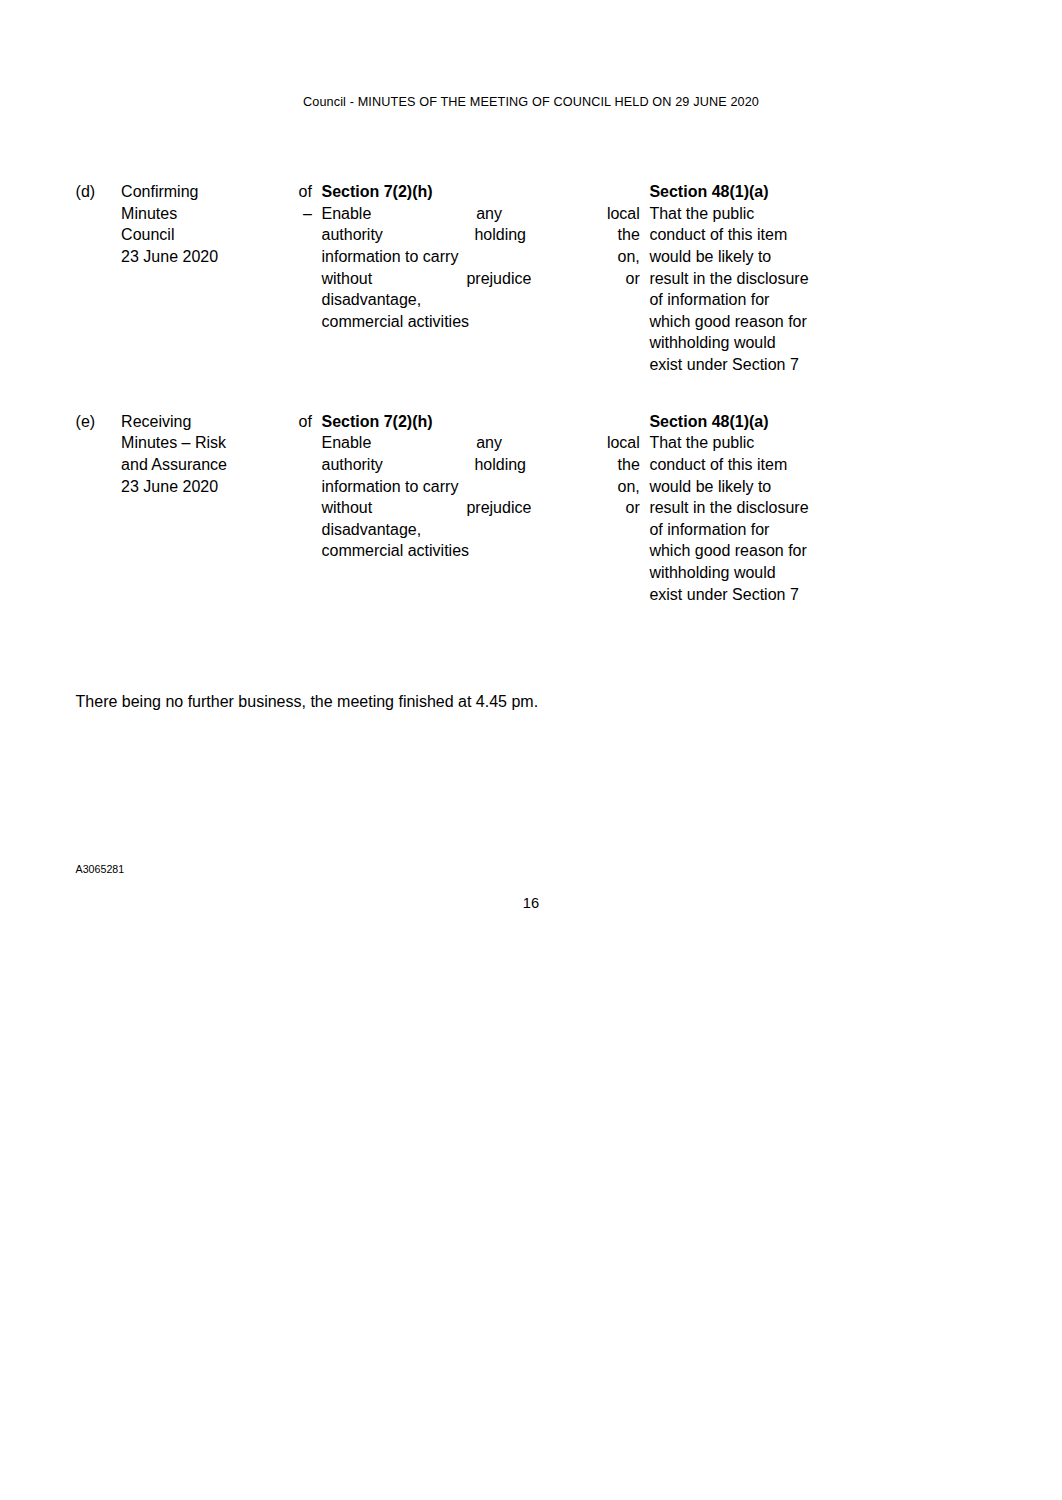Council - MINUTES OF THE MEETING OF COUNCIL HELD ON 29 JUNE 2020
| (d) | Confirming of Minutes – Council 23 June 2020 | Section 7(2)(h) Enable any local authority holding the information to carry on, without prejudice or disadvantage, commercial activities | Section 48(1)(a) That the public conduct of this item would be likely to result in the disclosure of information for which good reason for withholding would exist under Section 7 |
| (e) | Receiving of Minutes – Risk and Assurance 23 June 2020 | Section 7(2)(h) Enable any local authority holding the information to carry on, without prejudice or disadvantage, commercial activities | Section 48(1)(a) That the public conduct of this item would be likely to result in the disclosure of information for which good reason for withholding would exist under Section 7 |
There being no further business, the meeting finished at 4.45 pm.
A3065281
16